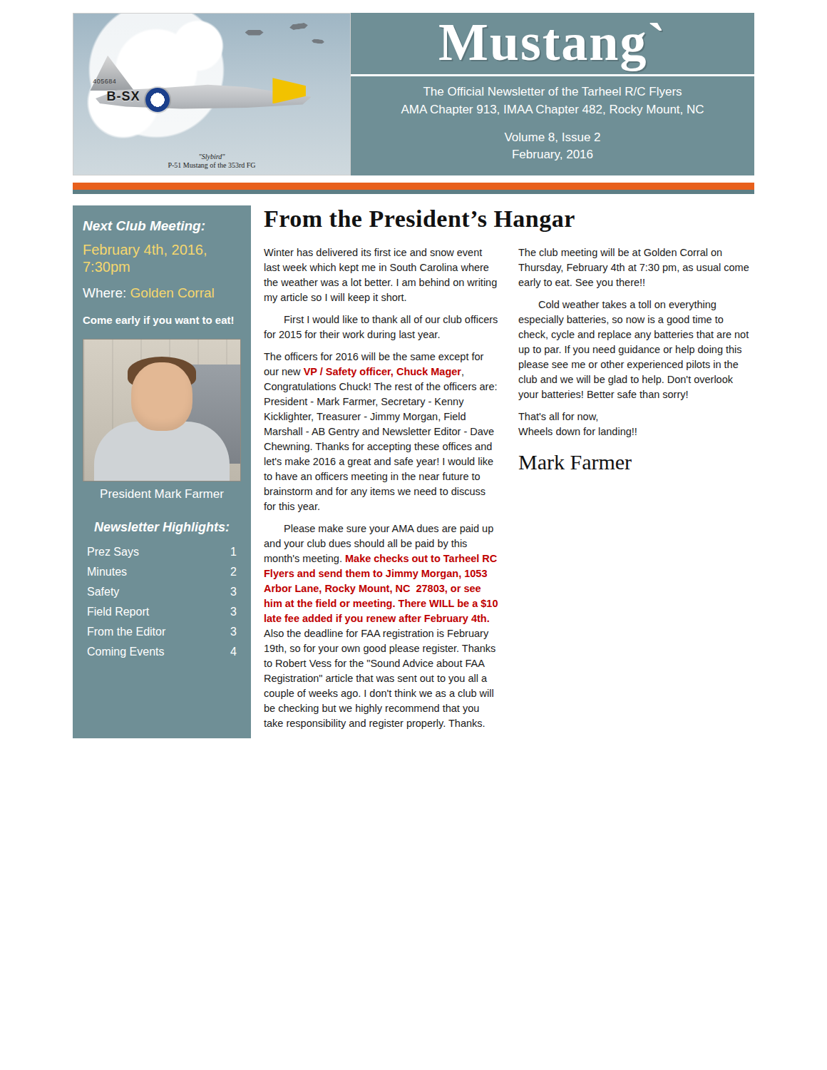B-SX
405684
"Slybird"
P-51 Mustang of the 353rd FG
Mustang`
The Official Newsletter of the Tarheel R/C Flyers
AMA Chapter 913, IMAA Chapter 482, Rocky Mount, NC
Volume 8, Issue 2
February, 2016
Next Club Meeting:
February 4th, 2016, 7:30pm
Where: Golden Corral
Come early if you want to eat!
President Mark Farmer
Newsletter Highlights:
Prez Says 1
Minutes 2
Safety 3
Field Report 3
From the Editor 3
Coming Events 4
From the President’s Hangar
Winter has delivered its first ice and snow event last week which kept me in South Carolina where the weather was a lot better. I am behind on writing my article so I will keep it short.
First I would like to thank all of our club officers for 2015 for their work during last year.
The officers for 2016 will be the same except for our new VP / Safety officer, Chuck Mager, Congratulations Chuck! The rest of the officers are: President - Mark Farmer, Secretary - Kenny Kicklighter, Treasurer - Jimmy Morgan, Field Marshall - AB Gentry and Newsletter Editor - Dave Chewning. Thanks for accepting these offices and let's make 2016 a great and safe year! I would like to have an officers meeting in the near future to brainstorm and for any items we need to discuss for this year.
Please make sure your AMA dues are paid up and your club dues should all be paid by this month's meeting. Make checks out to Tarheel RC Flyers and send them to Jimmy Morgan, 1053 Arbor Lane, Rocky Mount, NC 27803, or see him at the field or meeting. There WILL be a $10 late fee added if you renew after February 4th. Also the deadline for FAA registration is February 19th, so for your own good please register. Thanks to Robert Vess for the "Sound Advice about FAA Registration" article that was sent out to you all a couple of weeks ago. I don't think we as a club will be checking but we highly recommend that you take responsibility and register properly. Thanks.
The club meeting will be at Golden Corral on Thursday, February 4th at 7:30 pm, as usual come early to eat. See you there!!
Cold weather takes a toll on everything especially batteries, so now is a good time to check, cycle and replace any batteries that are not up to par. If you need guidance or help doing this please see me or other experienced pilots in the club and we will be glad to help. Don't overlook your batteries! Better safe than sorry!
That's all for now,
Wheels down for landing!!
Mark Farmer